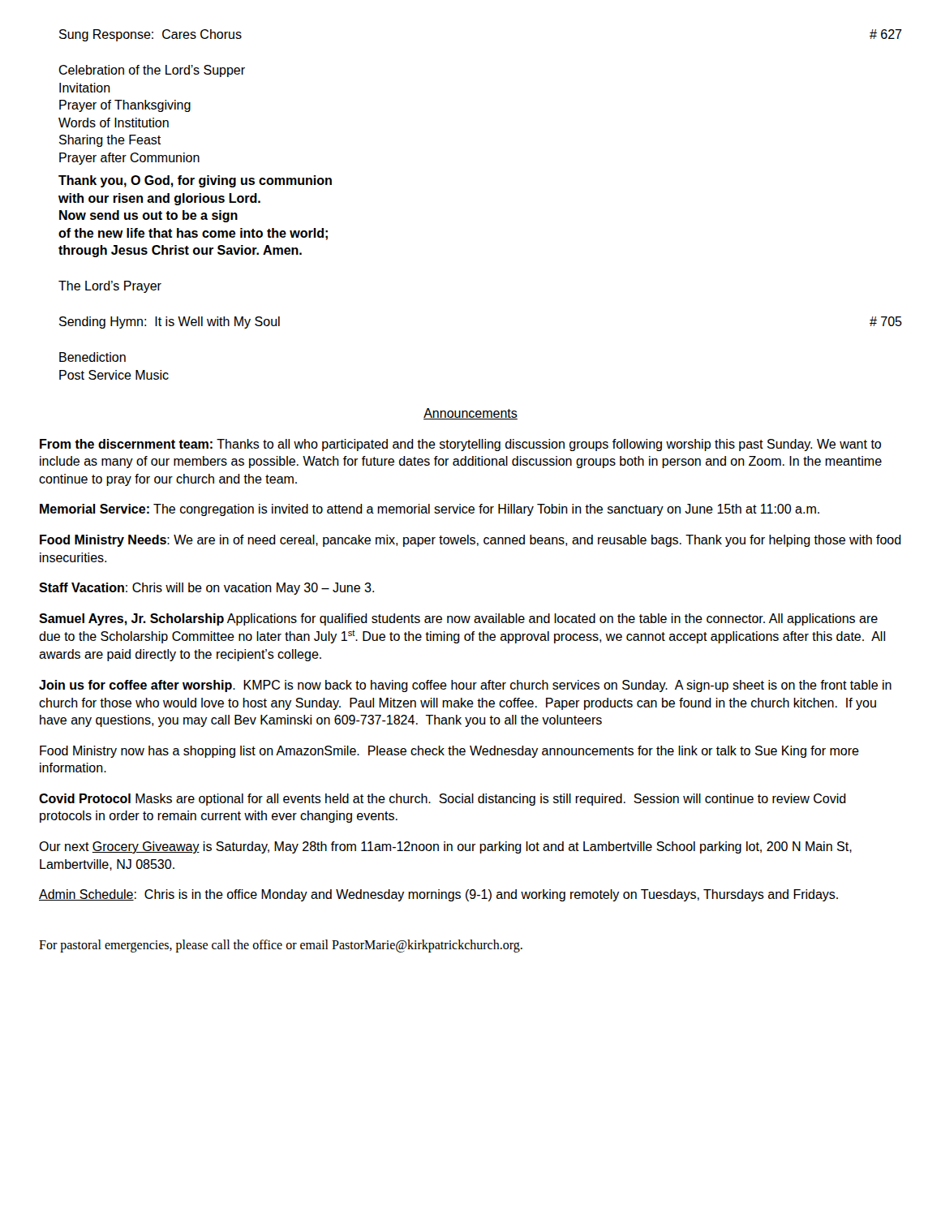Sung Response: Cares Chorus # 627
Celebration of the Lord’s Supper
Invitation
Prayer of Thanksgiving
Words of Institution
Sharing the Feast
Prayer after Communion
Thank you, O God, for giving us communion
with our risen and glorious Lord.
Now send us out to be a sign
of the new life that has come into the world;
through Jesus Christ our Savior. Amen.
The Lord’s Prayer
Sending Hymn: It is Well with My Soul # 705
Benediction
Post Service Music
Announcements
From the discernment team: Thanks to all who participated and the storytelling discussion groups following worship this past Sunday. We want to include as many of our members as possible. Watch for future dates for additional discussion groups both in person and on Zoom. In the meantime continue to pray for our church and the team.
Memorial Service: The congregation is invited to attend a memorial service for Hillary Tobin in the sanctuary on June 15th at 11:00 a.m.
Food Ministry Needs: We are in of need cereal, pancake mix, paper towels, canned beans, and reusable bags. Thank you for helping those with food insecurities.
Staff Vacation: Chris will be on vacation May 30 – June 3.
Samuel Ayres, Jr. Scholarship Applications for qualified students are now available and located on the table in the connector. All applications are due to the Scholarship Committee no later than July 1st. Due to the timing of the approval process, we cannot accept applications after this date. All awards are paid directly to the recipient’s college.
Join us for coffee after worship. KMPC is now back to having coffee hour after church services on Sunday. A sign-up sheet is on the front table in church for those who would love to host any Sunday. Paul Mitzen will make the coffee. Paper products can be found in the church kitchen. If you have any questions, you may call Bev Kaminski on 609-737-1824. Thank you to all the volunteers
Food Ministry now has a shopping list on AmazonSmile. Please check the Wednesday announcements for the link or talk to Sue King for more information.
Covid Protocol Masks are optional for all events held at the church. Social distancing is still required. Session will continue to review Covid protocols in order to remain current with ever changing events.
Our next Grocery Giveaway is Saturday, May 28th from 11am-12noon in our parking lot and at Lambertville School parking lot, 200 N Main St, Lambertville, NJ 08530.
Admin Schedule: Chris is in the office Monday and Wednesday mornings (9-1) and working remotely on Tuesdays, Thursdays and Fridays.
For pastoral emergencies, please call the office or email PastorMarie@kirkpatrickchurch.org.